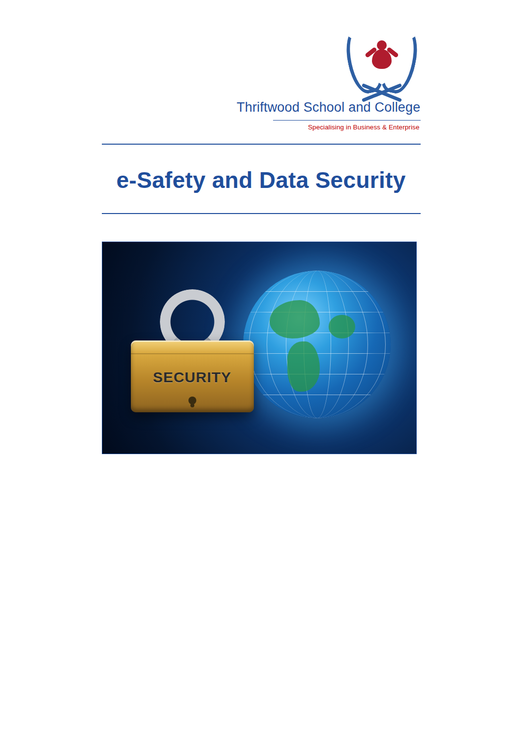Thriftwood School and College
Specialising in Business & Enterprise
e-Safety and Data Security
SECURITY